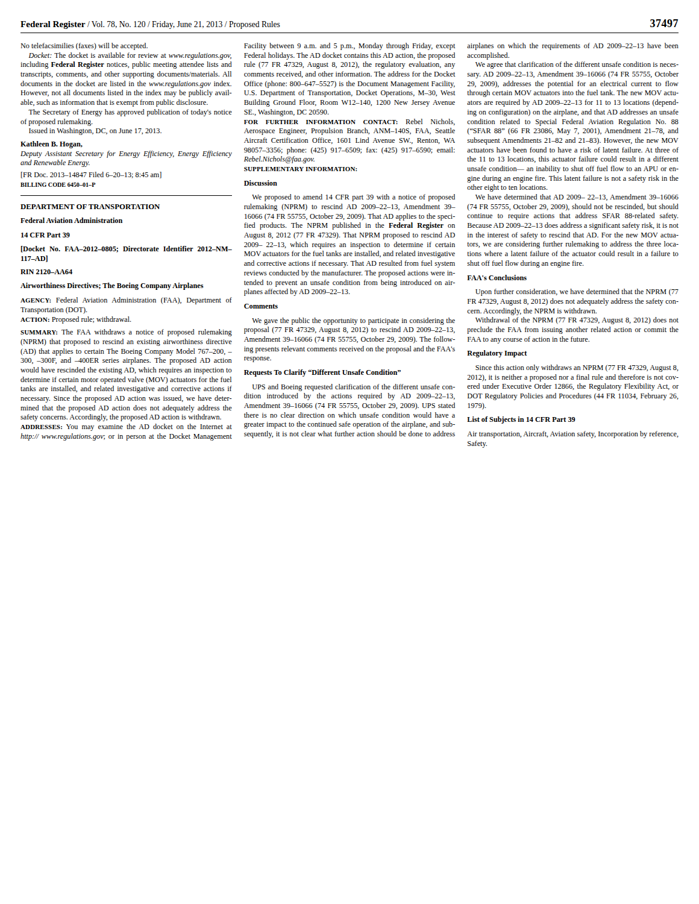Federal Register / Vol. 78, No. 120 / Friday, June 21, 2013 / Proposed Rules
37497
No telefacsimilies (faxes) will be accepted.
Docket: The docket is available for review at www.regulations.gov, including Federal Register notices, public meeting attendee lists and transcripts, comments, and other supporting documents/materials. All documents in the docket are listed in the www.regulations.gov index. However, not all documents listed in the index may be publicly available, such as information that is exempt from public disclosure.
The Secretary of Energy has approved publication of today's notice of proposed rulemaking.
Issued in Washington, DC, on June 17, 2013.
Kathleen B. Hogan,
Deputy Assistant Secretary for Energy Efficiency, Energy Efficiency and Renewable Energy.
[FR Doc. 2013–14847 Filed 6–20–13; 8:45 am]
BILLING CODE 6450–01–P
DEPARTMENT OF TRANSPORTATION
Federal Aviation Administration
14 CFR Part 39
[Docket No. FAA–2012–0805; Directorate Identifier 2012–NM–117–AD]
RIN 2120–AA64
Airworthiness Directives; The Boeing Company Airplanes
AGENCY: Federal Aviation Administration (FAA), Department of Transportation (DOT).
ACTION: Proposed rule; withdrawal.
SUMMARY: The FAA withdraws a notice of proposed rulemaking (NPRM) that proposed to rescind an existing airworthiness directive (AD) that applies to certain The Boeing Company Model 767–200, –300, –300F, and –400ER series airplanes. The proposed AD action would have rescinded the existing AD, which requires an inspection to determine if certain motor operated valve (MOV) actuators for the fuel tanks are installed, and related investigative and corrective actions if necessary. Since the proposed AD action was issued, we have determined that the proposed AD action does not adequately address the safety concerns. Accordingly, the proposed AD action is withdrawn.
ADDRESSES: You may examine the AD docket on the Internet at http:// www.regulations.gov; or in person at the Docket Management Facility between 9 a.m. and 5 p.m., Monday through Friday, except Federal holidays. The AD docket contains this AD action, the proposed rule (77 FR 47329, August 8, 2012), the regulatory evaluation, any comments received, and other information. The address for the Docket Office (phone: 800–647–5527) is the Document Management Facility, U.S. Department of Transportation, Docket Operations, M–30, West Building Ground Floor, Room W12–140, 1200 New Jersey Avenue SE., Washington, DC 20590.
FOR FURTHER INFORMATION CONTACT: Rebel Nichols, Aerospace Engineer, Propulsion Branch, ANM–140S, FAA, Seattle Aircraft Certification Office, 1601 Lind Avenue SW., Renton, WA 98057–3356; phone: (425) 917–6509; fax: (425) 917–6590; email: Rebel.Nichols@faa.gov.
SUPPLEMENTARY INFORMATION:
Discussion
We proposed to amend 14 CFR part 39 with a notice of proposed rulemaking (NPRM) to rescind AD 2009–22–13, Amendment 39–16066 (74 FR 55755, October 29, 2009). That AD applies to the specified products. The NPRM published in the Federal Register on August 8, 2012 (77 FR 47329). That NPRM proposed to rescind AD 2009– 22–13, which requires an inspection to determine if certain MOV actuators for the fuel tanks are installed, and related investigative and corrective actions if necessary. That AD resulted from fuel system reviews conducted by the manufacturer. The proposed actions were intended to prevent an unsafe condition from being introduced on airplanes affected by AD 2009–22–13.
Comments
We gave the public the opportunity to participate in considering the proposal (77 FR 47329, August 8, 2012) to rescind AD 2009–22–13, Amendment 39–16066 (74 FR 55755, October 29, 2009). The following presents relevant comments received on the proposal and the FAA's response.
Requests To Clarify “Different Unsafe Condition”
UPS and Boeing requested clarification of the different unsafe condition introduced by the actions required by AD 2009–22–13, Amendment 39–16066 (74 FR 55755, October 29, 2009). UPS stated there is no clear direction on which unsafe condition would have a greater impact to the continued safe operation of the airplane, and subsequently, it is not clear what further action should be done to address airplanes on which the requirements of AD 2009–22–13 have been accomplished.
We agree that clarification of the different unsafe condition is necessary. AD 2009–22–13, Amendment 39–16066 (74 FR 55755, October 29, 2009), addresses the potential for an electrical current to flow through certain MOV actuators into the fuel tank. The new MOV actuators are required by AD 2009–22–13 for 11 to 13 locations (depending on configuration) on the airplane, and that AD addresses an unsafe condition related to Special Federal Aviation Regulation No. 88 (“SFAR 88” (66 FR 23086, May 7, 2001), Amendment 21–78, and subsequent Amendments 21–82 and 21–83). However, the new MOV actuators have been found to have a risk of latent failure. At three of the 11 to 13 locations, this actuator failure could result in a different unsafe condition— an inability to shut off fuel flow to an APU or engine during an engine fire. This latent failure is not a safety risk in the other eight to ten locations.
We have determined that AD 2009– 22–13, Amendment 39–16066 (74 FR 55755, October 29, 2009), should not be rescinded, but should continue to require actions that address SFAR 88-related safety. Because AD 2009–22–13 does address a significant safety risk, it is not in the interest of safety to rescind that AD. For the new MOV actuators, we are considering further rulemaking to address the three locations where a latent failure of the actuator could result in a failure to shut off fuel flow during an engine fire.
FAA's Conclusions
Upon further consideration, we have determined that the NPRM (77 FR 47329, August 8, 2012) does not adequately address the safety concern. Accordingly, the NPRM is withdrawn.
Withdrawal of the NPRM (77 FR 47329, August 8, 2012) does not preclude the FAA from issuing another related action or commit the FAA to any course of action in the future.
Regulatory Impact
Since this action only withdraws an NPRM (77 FR 47329, August 8, 2012), it is neither a proposed nor a final rule and therefore is not covered under Executive Order 12866, the Regulatory Flexibility Act, or DOT Regulatory Policies and Procedures (44 FR 11034, February 26, 1979).
List of Subjects in 14 CFR Part 39
Air transportation, Aircraft, Aviation safety, Incorporation by reference, Safety.